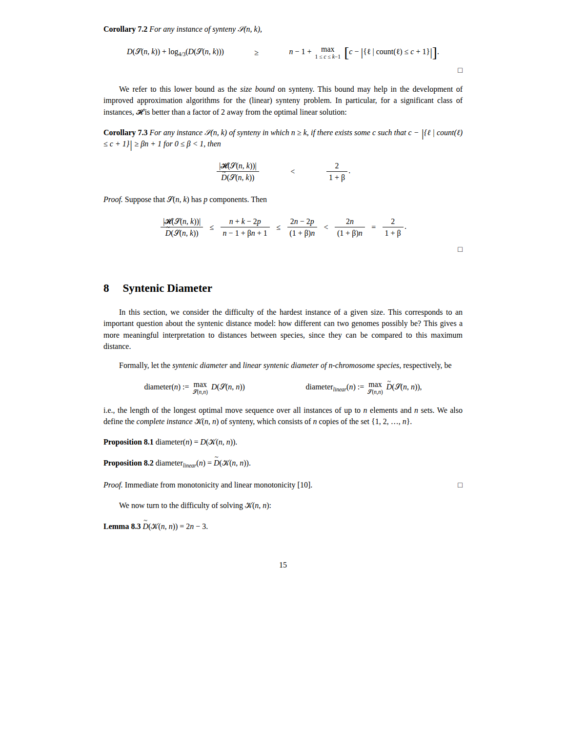Corollary 7.2 For any instance of synteny 𝒮(n, k),
| D (𝒮( n , k )) + log 4/3 ( D (𝒮( n , k ))) | ≥ | n − 1 + max 1 ≤ c ≤ k −1 [ c − / {ℓ / count(ℓ) ≤ c + 1} / ] . |
□
We refer to this lower bound as the size bound on synteny. This bound may help in the development of improved approximation algorithms for the (linear) synteny problem. In particular, for a significant class of instances, 𝓗 is better than a factor of 2 away from the optimal linear solution:
Corollary 7.3 For any instance 𝒮(n, k) of synteny in which n ≥ k, if there exists some c such that c − |{ℓ | count(ℓ) ≤ c + 1}| ≥ βn + 1 for 0 ≤ β < 1, then
| /𝓗(𝒮( n , k ))/ ~ D (𝒮( n , k )) | < | 2 1 + β . |
Proof. Suppose that 𝒮(n, k) has p components. Then
| /𝓗(𝒮( n , k ))/ ~ D (𝒮( n , k )) | ≤ | n + k − 2 p n − 1 + β n + 1 | ≤ | 2 n − 2 p (1 + β) n | < | 2 n (1 + β) n | = | 2 1 + β . |
□
8 Syntenic Diameter
In this section, we consider the difficulty of the hardest instance of a given size. This corresponds to an important question about the syntenic distance model: how different can two genomes possibly be? This gives a more meaningful interpretation to distances between species, since they can be compared to this maximum distance.
Formally, let the syntenic diameter and linear syntenic diameter of n-chromosome species, respectively, be
| diameter( n ) := max 𝒮( n , n ) D (𝒮( n , n )) | | diameter linear ( n ) := max 𝒮( n , n ) ~ D (𝒮( n , n )), |
i.e., the length of the longest optimal move sequence over all instances of up to n elements and n sets. We also define the complete instance 𝒦(n, n) of synteny, which consists of n copies of the set {1, 2, …, n}.
Proposition 8.1 diameter(n) = D(𝒦(n, n)).
Proposition 8.2 diameterlinear(n) = ~D(𝒦(n, n)).
Proof. Immediate from monotonicity and linear monotonicity [10]. □
We now turn to the difficulty of solving 𝒦(n, n):
Lemma 8.3 ~D(𝒦(n, n)) = 2n − 3.
15